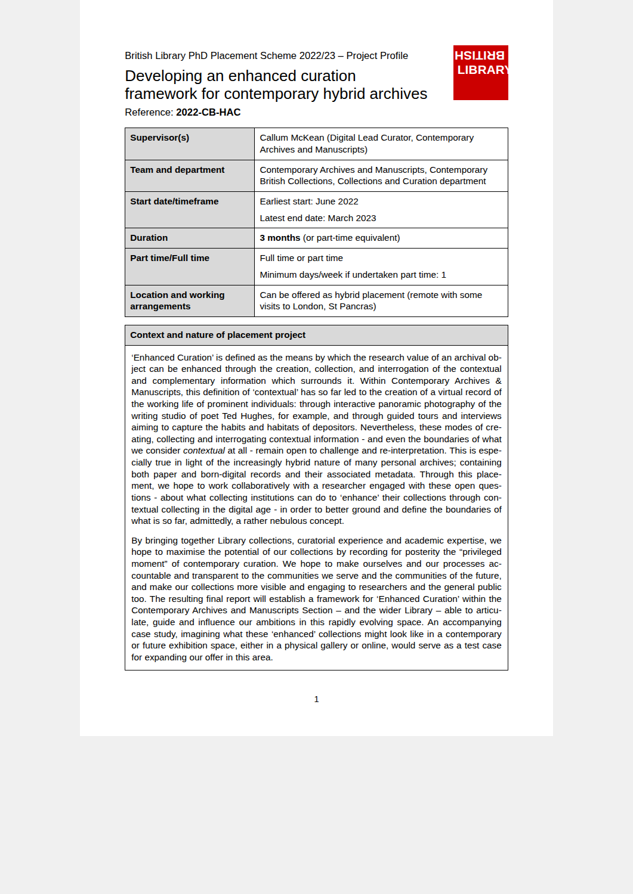BRITISH LIBRARY
British Library PhD Placement Scheme 2022/23 – Project Profile
Developing an enhanced curation framework for contemporary hybrid archives
Reference: 2022-CB-HAC
| Supervisor(s) | Callum McKean (Digital Lead Curator, Contemporary Archives and Manuscripts) |
| Team and department | Contemporary Archives and Manuscripts, Contemporary British Collections, Collections and Curation department |
| Start date/timeframe | Earliest start: June 2022 Latest end date: March 2023 |
| Duration | 3 months (or part-time equivalent) |
| Part time/Full time | Full time or part time Minimum days/week if undertaken part time: 1 |
| Location and working arrangements | Can be offered as hybrid placement (remote with some visits to London, St Pancras) |
| Context and nature of placement project |
| --- |
| ‘Enhanced Curation’ is defined as the means by which the research value of an archival object can be enhanced through the creation, collection, and interrogation of the contextual and complementary information which surrounds it. Within Contemporary Archives & Manuscripts, this definition of ‘contextual’ has so far led to the creation of a virtual record of the working life of prominent individuals: through interactive panoramic photography of the writing studio of poet Ted Hughes, for example, and through guided tours and interviews aiming to capture the habits and habitats of depositors. Nevertheless, these modes of creating, collecting and interrogating contextual information - and even the boundaries of what we consider contextual at all - remain open to challenge and re-interpretation. This is especially true in light of the increasingly hybrid nature of many personal archives; containing both paper and born-digital records and their associated metadata. Through this placement, we hope to work collaboratively with a researcher engaged with these open questions - about what collecting institutions can do to ‘enhance’ their collections through contextual collecting in the digital age - in order to better ground and define the boundaries of what is so far, admittedly, a rather nebulous concept. By bringing together Library collections, curatorial experience and academic expertise, we hope to maximise the potential of our collections by recording for posterity the “privileged moment” of contemporary curation. We hope to make ourselves and our processes accountable and transparent to the communities we serve and the communities of the future, and make our collections more visible and engaging to researchers and the general public too. The resulting final report will establish a framework for ‘Enhanced Curation’ within the Contemporary Archives and Manuscripts Section – and the wider Library – able to articulate, guide and influence our ambitions in this rapidly evolving space. An accompanying case study, imagining what these ‘enhanced’ collections might look like in a contemporary or future exhibition space, either in a physical gallery or online, would serve as a test case for expanding our offer in this area. |
1